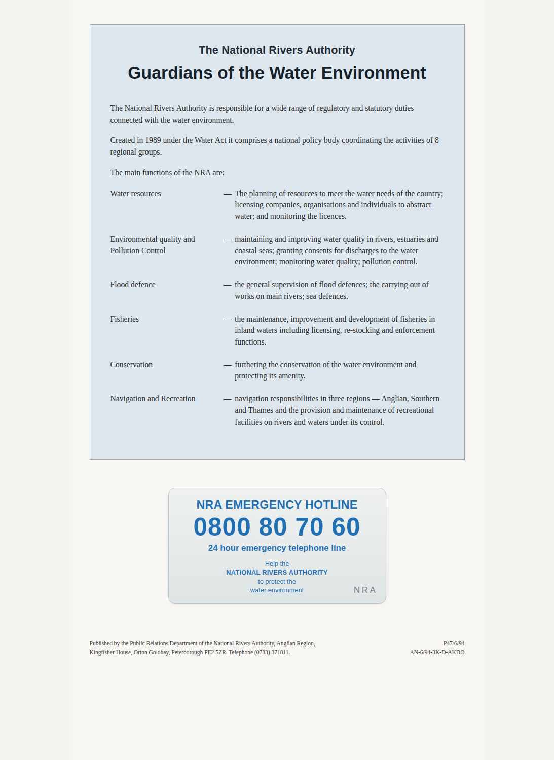The National Rivers Authority
Guardians of the Water Environment
The National Rivers Authority is responsible for a wide range of regulatory and statutory duties connected with the water environment.
Created in 1989 under the Water Act it comprises a national policy body coordinating the activities of 8 regional groups.
The main functions of the NRA are:
Water resources
The planning of resources to meet the water needs of the country; licensing companies, organisations and individuals to abstract water; and monitoring the licences.
Environmental quality and Pollution Control
maintaining and improving water quality in rivers, estuaries and coastal seas; granting consents for discharges to the water environment; monitoring water quality; pollution control.
Flood defence
the general supervision of flood defences; the carrying out of works on main rivers; sea defences.
Fisheries
the maintenance, improvement and development of fisheries in inland waters including licensing, re-stocking and enforcement functions.
Conservation
furthering the conservation of the water environment and protecting its amenity.
Navigation and Recreation
navigation responsibilities in three regions — Anglian, Southern and Thames and the provision and maintenance of recreational facilities on rivers and waters under its control.
NRA EMERGENCY HOTLINE
0800 80 70 60
24 hour emergency telephone line
Help the NATIONAL RIVERS AUTHORITY to protect the
water environment
NRA
Published by the Public Relations Department of the National Rivers Authority, Anglian Region,
Kingfisher House, Orton Goldhay, Peterborough PE2 5ZR. Telephone (0733) 371811.
P47/6/94
AN-6/94-3K-D-AKDO